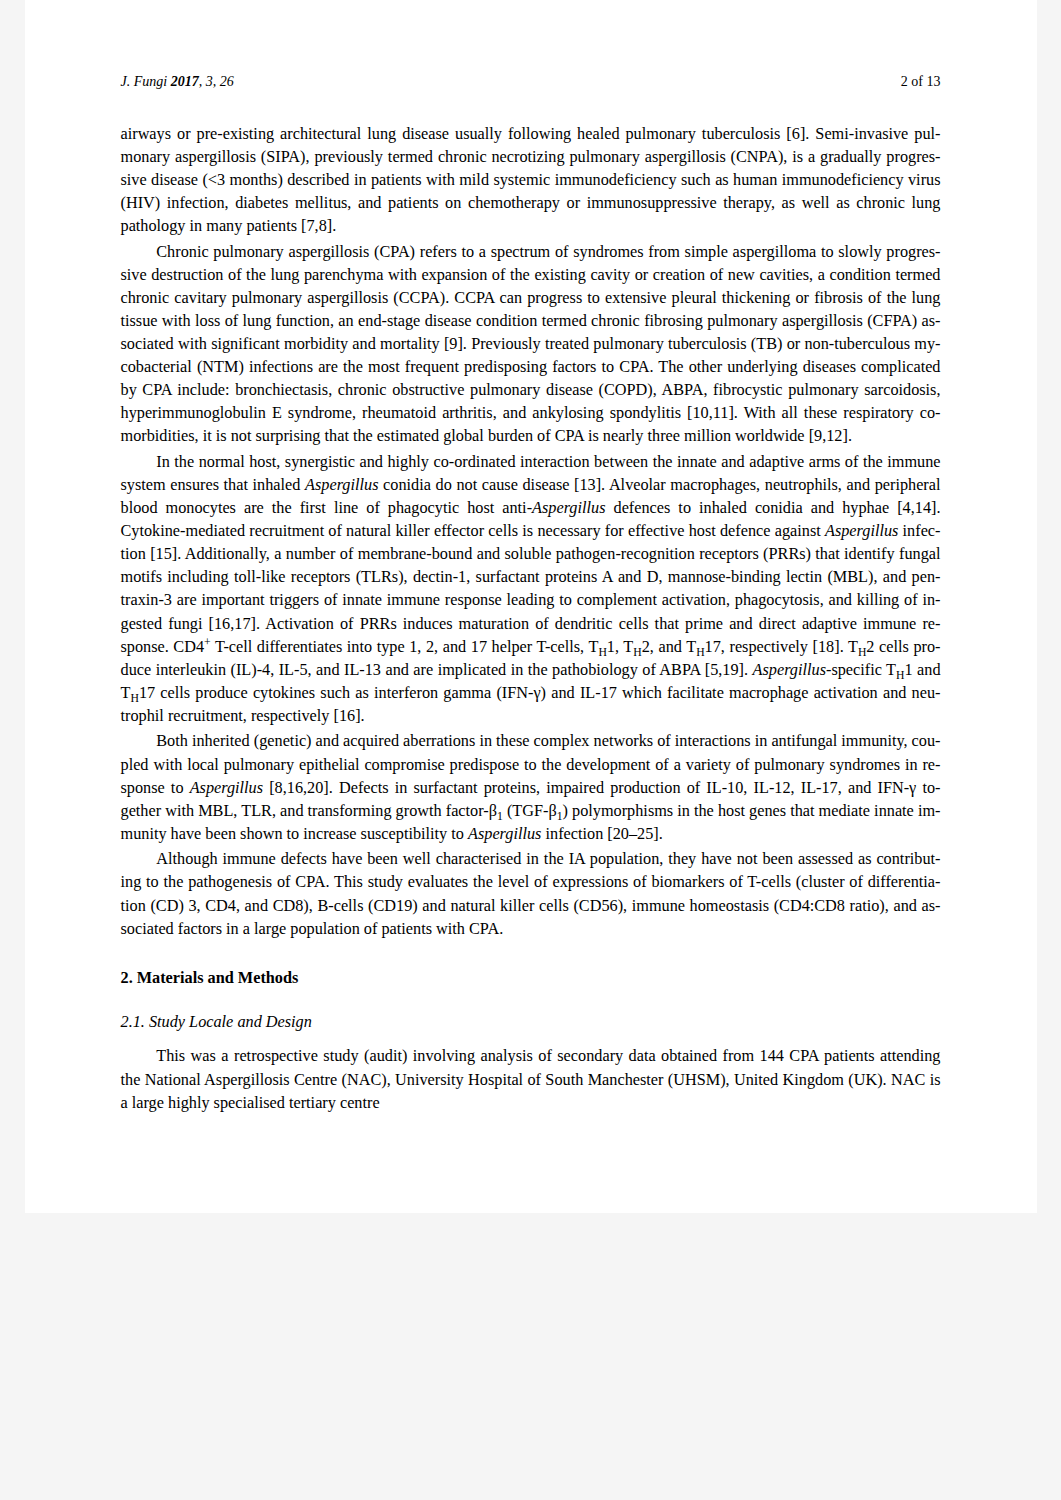J. Fungi 2017, 3, 26 2 of 13
airways or pre-existing architectural lung disease usually following healed pulmonary tuberculosis [6]. Semi-invasive pulmonary aspergillosis (SIPA), previously termed chronic necrotizing pulmonary aspergillosis (CNPA), is a gradually progressive disease (<3 months) described in patients with mild systemic immunodeficiency such as human immunodeficiency virus (HIV) infection, diabetes mellitus, and patients on chemotherapy or immunosuppressive therapy, as well as chronic lung pathology in many patients [7,8].
Chronic pulmonary aspergillosis (CPA) refers to a spectrum of syndromes from simple aspergilloma to slowly progressive destruction of the lung parenchyma with expansion of the existing cavity or creation of new cavities, a condition termed chronic cavitary pulmonary aspergillosis (CCPA). CCPA can progress to extensive pleural thickening or fibrosis of the lung tissue with loss of lung function, an end-stage disease condition termed chronic fibrosing pulmonary aspergillosis (CFPA) associated with significant morbidity and mortality [9]. Previously treated pulmonary tuberculosis (TB) or non-tuberculous mycobacterial (NTM) infections are the most frequent predisposing factors to CPA. The other underlying diseases complicated by CPA include: bronchiectasis, chronic obstructive pulmonary disease (COPD), ABPA, fibrocystic pulmonary sarcoidosis, hyperimmunoglobulin E syndrome, rheumatoid arthritis, and ankylosing spondylitis [10,11]. With all these respiratory co-morbidities, it is not surprising that the estimated global burden of CPA is nearly three million worldwide [9,12].
In the normal host, synergistic and highly co-ordinated interaction between the innate and adaptive arms of the immune system ensures that inhaled Aspergillus conidia do not cause disease [13]. Alveolar macrophages, neutrophils, and peripheral blood monocytes are the first line of phagocytic host anti-Aspergillus defences to inhaled conidia and hyphae [4,14]. Cytokine-mediated recruitment of natural killer effector cells is necessary for effective host defence against Aspergillus infection [15]. Additionally, a number of membrane-bound and soluble pathogen-recognition receptors (PRRs) that identify fungal motifs including toll-like receptors (TLRs), dectin-1, surfactant proteins A and D, mannose-binding lectin (MBL), and pentraxin-3 are important triggers of innate immune response leading to complement activation, phagocytosis, and killing of ingested fungi [16,17]. Activation of PRRs induces maturation of dendritic cells that prime and direct adaptive immune response. CD4+ T-cell differentiates into type 1, 2, and 17 helper T-cells, TH1, TH2, and TH17, respectively [18]. TH2 cells produce interleukin (IL)-4, IL-5, and IL-13 and are implicated in the pathobiology of ABPA [5,19]. Aspergillus-specific TH1 and TH17 cells produce cytokines such as interferon gamma (IFN-γ) and IL-17 which facilitate macrophage activation and neutrophil recruitment, respectively [16].
Both inherited (genetic) and acquired aberrations in these complex networks of interactions in antifungal immunity, coupled with local pulmonary epithelial compromise predispose to the development of a variety of pulmonary syndromes in response to Aspergillus [8,16,20]. Defects in surfactant proteins, impaired production of IL-10, IL-12, IL-17, and IFN-γ together with MBL, TLR, and transforming growth factor-β1 (TGF-β1) polymorphisms in the host genes that mediate innate immunity have been shown to increase susceptibility to Aspergillus infection [20–25].
Although immune defects have been well characterised in the IA population, they have not been assessed as contributing to the pathogenesis of CPA. This study evaluates the level of expressions of biomarkers of T-cells (cluster of differentiation (CD) 3, CD4, and CD8), B-cells (CD19) and natural killer cells (CD56), immune homeostasis (CD4:CD8 ratio), and associated factors in a large population of patients with CPA.
2. Materials and Methods
2.1. Study Locale and Design
This was a retrospective study (audit) involving analysis of secondary data obtained from 144 CPA patients attending the National Aspergillosis Centre (NAC), University Hospital of South Manchester (UHSM), United Kingdom (UK). NAC is a large highly specialised tertiary centre